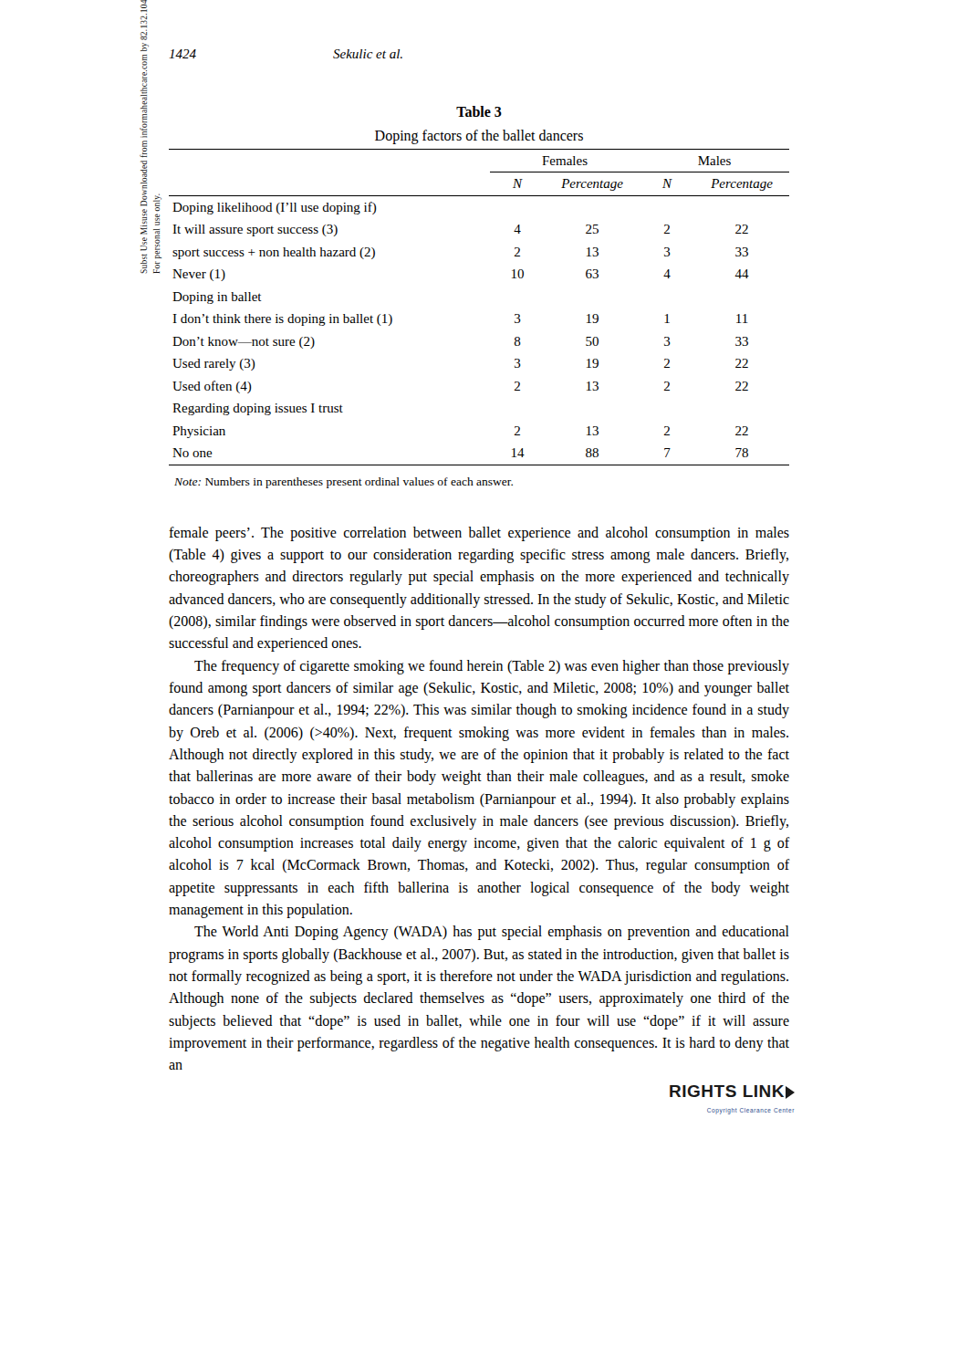Subst Use Misuse Downloaded from informahealthcare.com by 82.132.104.106 on 05/28/10
For personal use only.
1424 Sekulic et al.
Table 3 Doping factors of the ballet dancers
| | Females | Males |
| --- | --- | --- |
| | N | Percentage | N | Percentage |
| Doping likelihood (I’ll use doping if) | | | | |
| It will assure sport success (3) | 4 | 25 | 2 | 22 |
| sport success + non health hazard (2) | 2 | 13 | 3 | 33 |
| Never (1) | 10 | 63 | 4 | 44 |
| Doping in ballet | | | | |
| I don’t think there is doping in ballet (1) | 3 | 19 | 1 | 11 |
| Don’t know—not sure (2) | 8 | 50 | 3 | 33 |
| Used rarely (3) | 3 | 19 | 2 | 22 |
| Used often (4) | 2 | 13 | 2 | 22 |
| Regarding doping issues I trust | | | | |
| Physician | 2 | 13 | 2 | 22 |
| No one | 14 | 88 | 7 | 78 |
Note: Numbers in parentheses present ordinal values of each answer.
female peers’. The positive correlation between ballet experience and alcohol consumption in males (Table 4) gives a support to our consideration regarding specific stress among male dancers. Briefly, choreographers and directors regularly put special emphasis on the more experienced and technically advanced dancers, who are consequently additionally stressed. In the study of Sekulic, Kostic, and Miletic (2008), similar findings were observed in sport dancers—alcohol consumption occurred more often in the successful and experienced ones.
The frequency of cigarette smoking we found herein (Table 2) was even higher than those previously found among sport dancers of similar age (Sekulic, Kostic, and Miletic, 2008; 10%) and younger ballet dancers (Parnianpour et al., 1994; 22%). This was similar though to smoking incidence found in a study by Oreb et al. (2006) (>40%). Next, frequent smoking was more evident in females than in males. Although not directly explored in this study, we are of the opinion that it probably is related to the fact that ballerinas are more aware of their body weight than their male colleagues, and as a result, smoke tobacco in order to increase their basal metabolism (Parnianpour et al., 1994). It also probably explains the serious alcohol consumption found exclusively in male dancers (see previous discussion). Briefly, alcohol consumption increases total daily energy income, given that the caloric equivalent of 1 g of alcohol is 7 kcal (McCormack Brown, Thomas, and Kotecki, 2002). Thus, regular consumption of appetite suppressants in each fifth ballerina is another logical consequence of the body weight management in this population.
The World Anti Doping Agency (WADA) has put special emphasis on prevention and educational programs in sports globally (Backhouse et al., 2007). But, as stated in the introduction, given that ballet is not formally recognized as being a sport, it is therefore not under the WADA jurisdiction and regulations. Although none of the subjects declared themselves as “dope” users, approximately one third of the subjects believed that “dope” is used in ballet, while one in four will use “dope” if it will assure improvement in their performance, regardless of the negative health consequences. It is hard to deny that an
RIGHTS LINK
Copyright Clearance Center